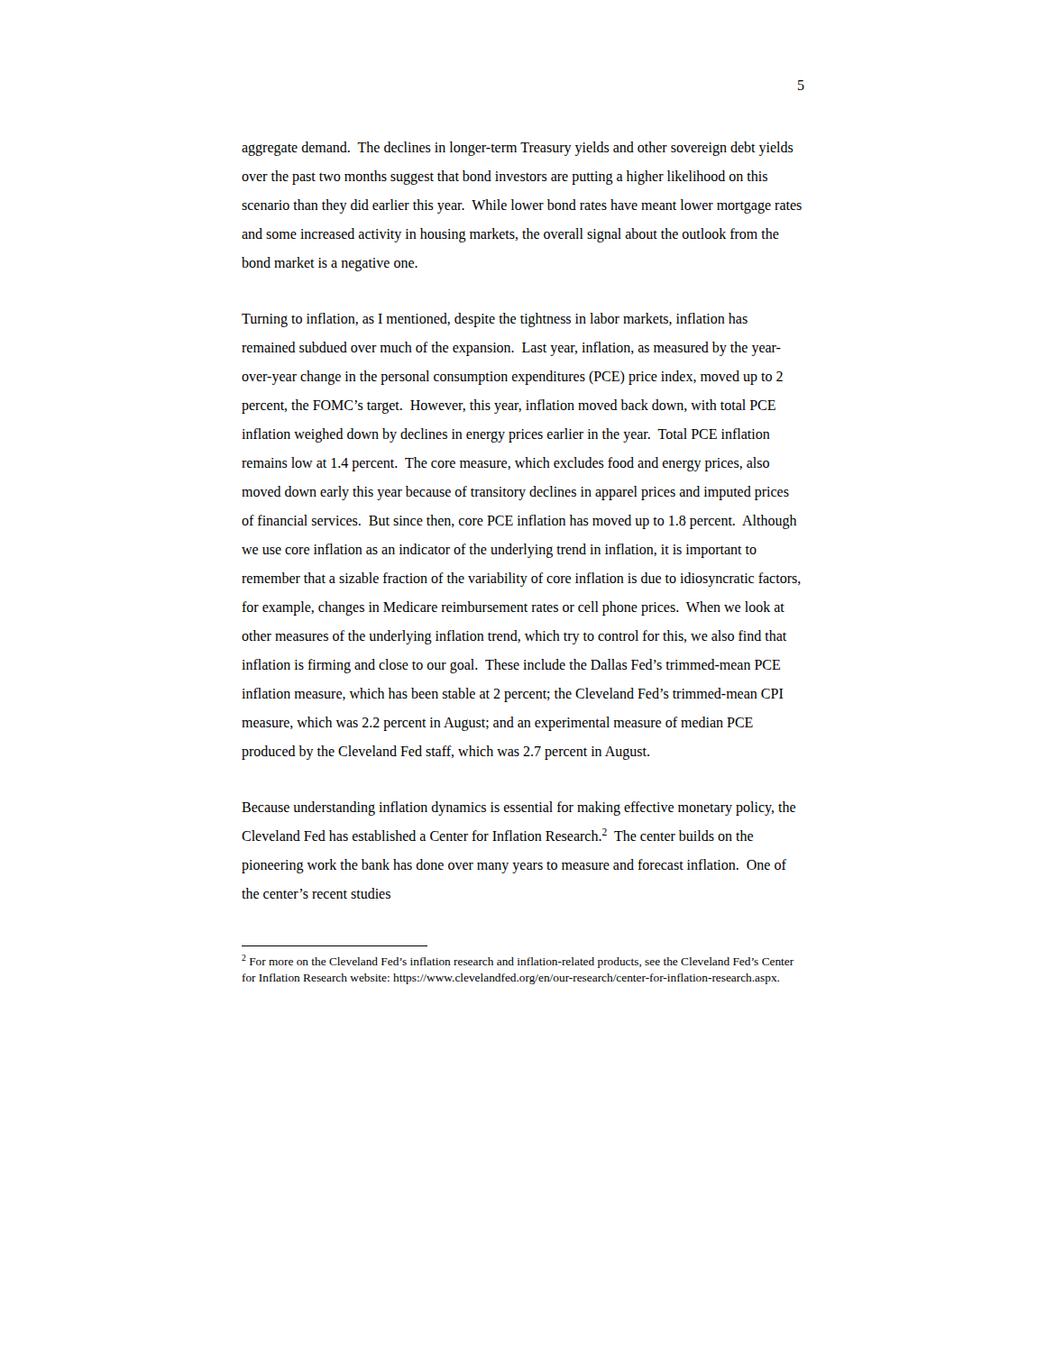5
aggregate demand. The declines in longer-term Treasury yields and other sovereign debt yields over the past two months suggest that bond investors are putting a higher likelihood on this scenario than they did earlier this year. While lower bond rates have meant lower mortgage rates and some increased activity in housing markets, the overall signal about the outlook from the bond market is a negative one.
Turning to inflation, as I mentioned, despite the tightness in labor markets, inflation has remained subdued over much of the expansion. Last year, inflation, as measured by the year-over-year change in the personal consumption expenditures (PCE) price index, moved up to 2 percent, the FOMC’s target. However, this year, inflation moved back down, with total PCE inflation weighed down by declines in energy prices earlier in the year. Total PCE inflation remains low at 1.4 percent. The core measure, which excludes food and energy prices, also moved down early this year because of transitory declines in apparel prices and imputed prices of financial services. But since then, core PCE inflation has moved up to 1.8 percent. Although we use core inflation as an indicator of the underlying trend in inflation, it is important to remember that a sizable fraction of the variability of core inflation is due to idiosyncratic factors, for example, changes in Medicare reimbursement rates or cell phone prices. When we look at other measures of the underlying inflation trend, which try to control for this, we also find that inflation is firming and close to our goal. These include the Dallas Fed’s trimmed-mean PCE inflation measure, which has been stable at 2 percent; the Cleveland Fed’s trimmed-mean CPI measure, which was 2.2 percent in August; and an experimental measure of median PCE produced by the Cleveland Fed staff, which was 2.7 percent in August.
Because understanding inflation dynamics is essential for making effective monetary policy, the Cleveland Fed has established a Center for Inflation Research.2 The center builds on the pioneering work the bank has done over many years to measure and forecast inflation. One of the center’s recent studies
2 For more on the Cleveland Fed’s inflation research and inflation-related products, see the Cleveland Fed’s Center for Inflation Research website: https://www.clevelandfed.org/en/our-research/center-for-inflation-research.aspx.